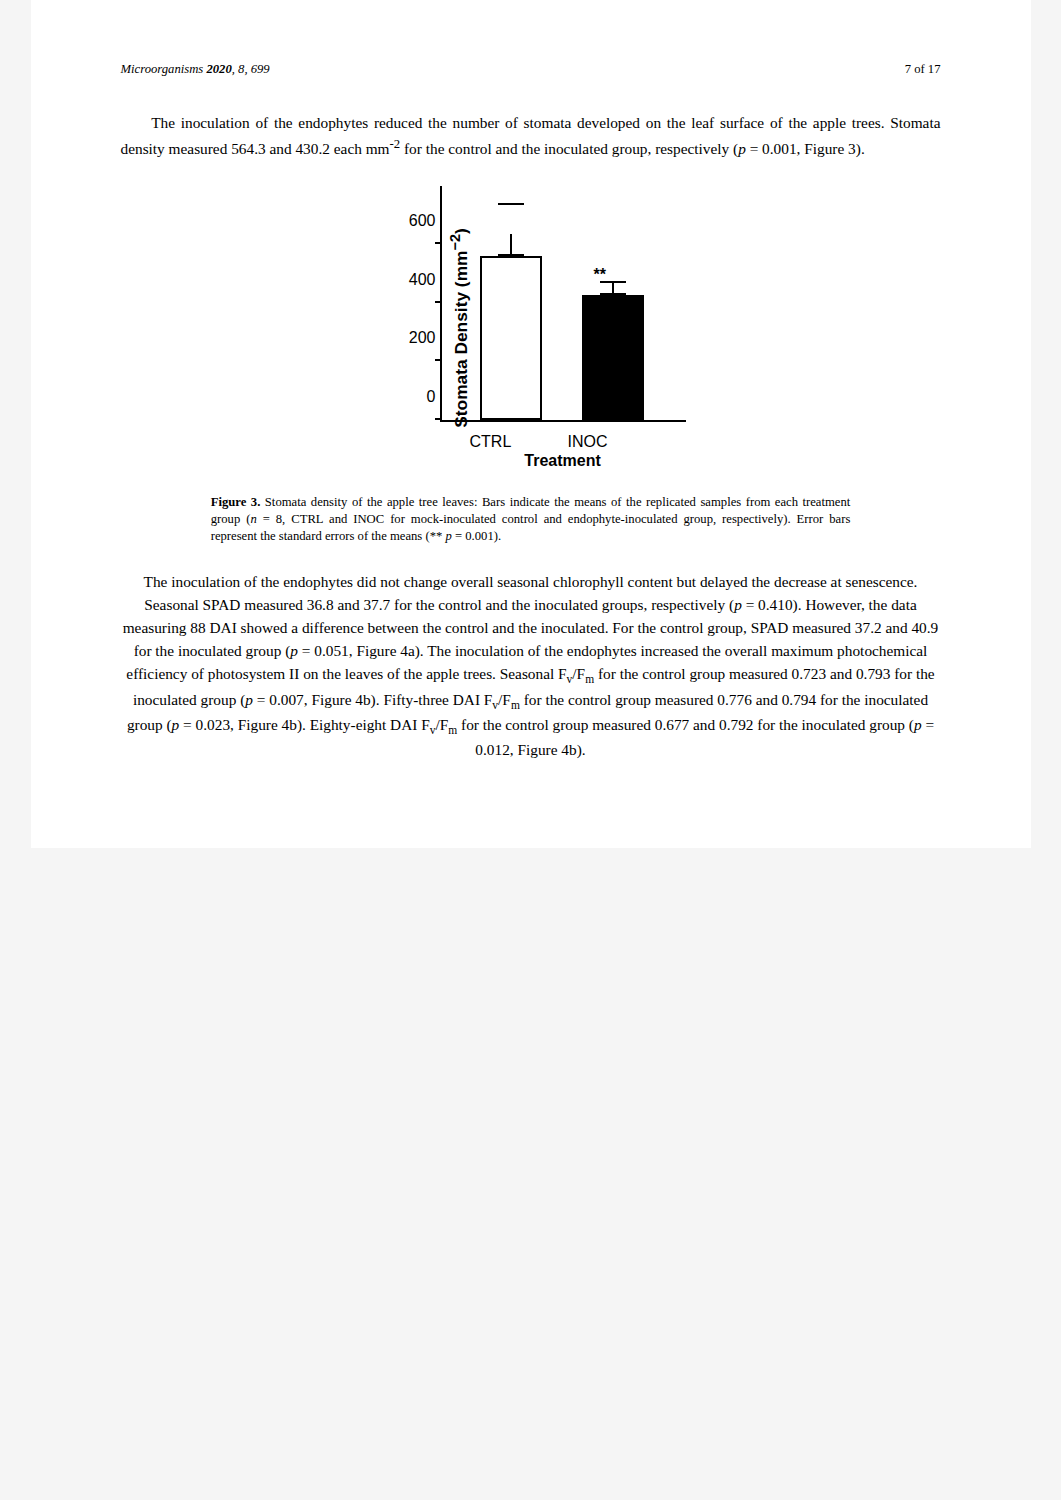Microorganisms 2020, 8, 699 7 of 17
The inoculation of the endophytes reduced the number of stomata developed on the leaf surface of the apple trees. Stomata density measured 564.3 and 430.2 each mm-2 for the control and the inoculated group, respectively (p = 0.001, Figure 3).
Stomata Density (mm−2)
0
200
400
600
**
CTRL INOC
Treatment
Figure 3. Stomata density of the apple tree leaves: Bars indicate the means of the replicated samples from each treatment group (n = 8, CTRL and INOC for mock-inoculated control and endophyte-inoculated group, respectively). Error bars represent the standard errors of the means (** p = 0.001).
The inoculation of the endophytes did not change overall seasonal chlorophyll content but delayed the decrease at senescence. Seasonal SPAD measured 36.8 and 37.7 for the control and the inoculated groups, respectively (p = 0.410). However, the data measuring 88 DAI showed a difference between the control and the inoculated. For the control group, SPAD measured 37.2 and 40.9 for the inoculated group (p = 0.051, Figure 4a). The inoculation of the endophytes increased the overall maximum photochemical efficiency of photosystem II on the leaves of the apple trees. Seasonal Fv/Fm for the control group measured 0.723 and 0.793 for the inoculated group (p = 0.007, Figure 4b). Fifty-three DAI Fv/Fm for the control group measured 0.776 and 0.794 for the inoculated group (p = 0.023, Figure 4b). Eighty-eight DAI Fv/Fm for the control group measured 0.677 and 0.792 for the inoculated group (p = 0.012, Figure 4b).